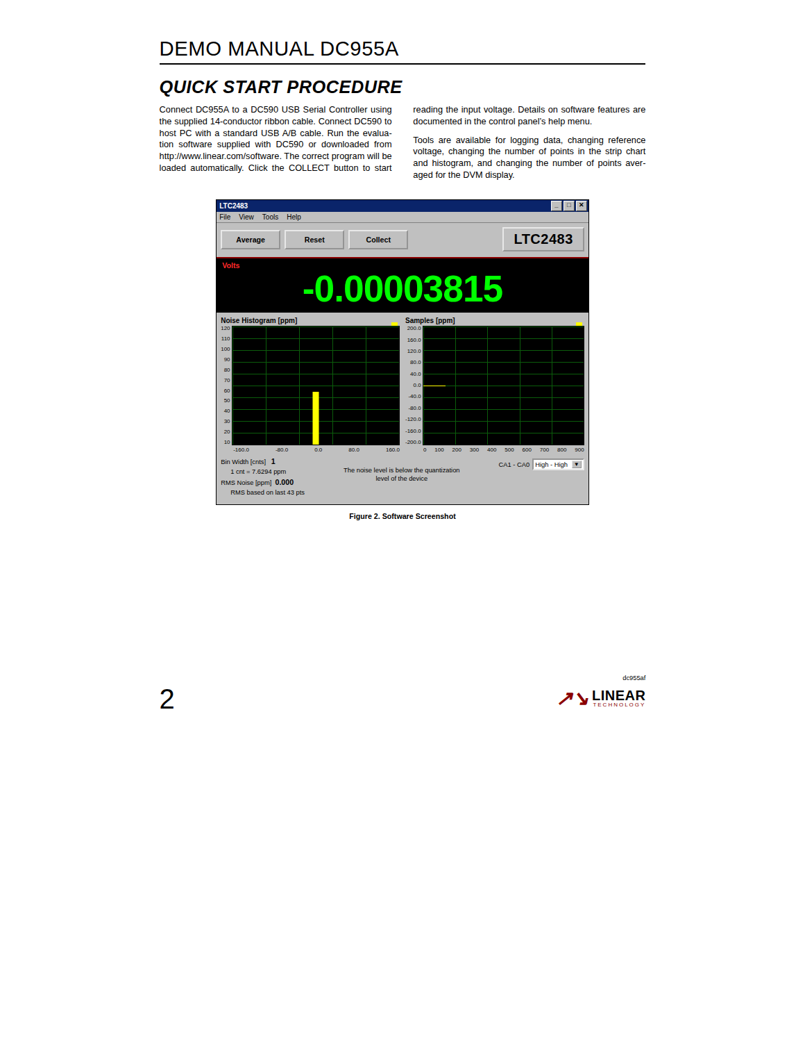DEMO MANUAL DC955A
Quick Start Procedure
Connect DC955A to a DC590 USB Serial Controller using the supplied 14-conductor ribbon cable. Connect DC590 to host PC with a standard USB A/B cable. Run the evaluation software supplied with DC590 or downloaded from http://www.linear.com/software. The correct program will be loaded automatically. Click the COLLECT button to start reading the input voltage. Details on software features are documented in the control panel’s help menu.
Tools are available for logging data, changing reference voltage, changing the number of points in the strip chart and histogram, and changing the number of points averaged for the DVM display.
LTC2483 _□✕
File View Tools Help
Average
Reset
Collect
LTC2483
Volts
-0.00003815
Noise Histogram [ppm]
120110100908070605040302010
-160.0-80.00.080.0160.0
Samples [ppm]
200.0160.0120.080.040.00.0-40.0-80.0-120.0-160.0-200.0
0100200300400500600700800900
Bin Width [cnts] 1
1 cnt = 7.6294 ppm
RMS Noise [ppm] 0.000
RMS based on last 43 pts
The noise level is below the quantization
level of the device
CA1 - CA0 High - High▼
Figure 2. Software Screenshot
dc955af
2
↗↘ LINEAR TECHNOLOGY